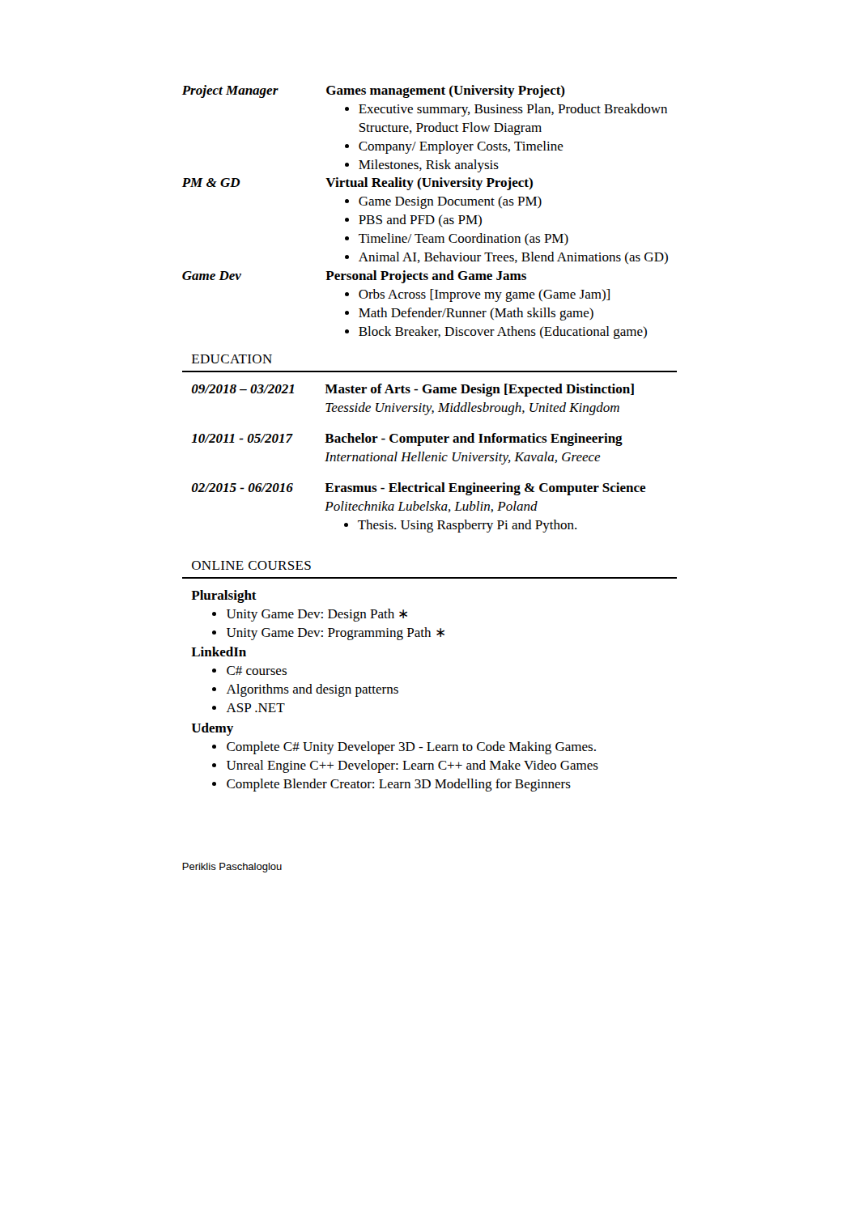| Project Manager | Games management (University Project) Executive summary, Business Plan, Product Breakdown Structure, Product Flow Diagram Company/ Employer Costs, Timeline Milestones, Risk analysis |
| PM & GD | Virtual Reality (University Project) Game Design Document (as PM) PBS and PFD (as PM) Timeline/ Team Coordination (as PM) Animal AI, Behaviour Trees, Blend Animations (as GD) |
| Game Dev | Personal Projects and Game Jams Orbs Across [Improve my game (Game Jam)] Math Defender/Runner (Math skills game) Block Breaker, Discover Athens (Educational game) |
Education
| 09/2018 – 03/2021 | Master of Arts - Game Design [Expected Distinction] Teesside University, Middlesbrough, United Kingdom |
| 10/2011 - 05/2017 | Bachelor - Computer and Informatics Engineering International Hellenic University, Kavala, Greece |
| 02/2015 - 06/2016 | Erasmus - Electrical Engineering & Computer Science Politechnika Lubelska, Lublin, Poland Thesis. Using Raspberry Pi and Python. |
Online Courses
Pluralsight
Unity Game Dev: Design Path ∗
Unity Game Dev: Programming Path ∗
LinkedIn
C# courses
Algorithms and design patterns
ASP .NET
Udemy
Complete C# Unity Developer 3D - Learn to Code Making Games.
Unreal Engine C++ Developer: Learn C++ and Make Video Games
Complete Blender Creator: Learn 3D Modelling for Beginners
Periklis Paschaloglou